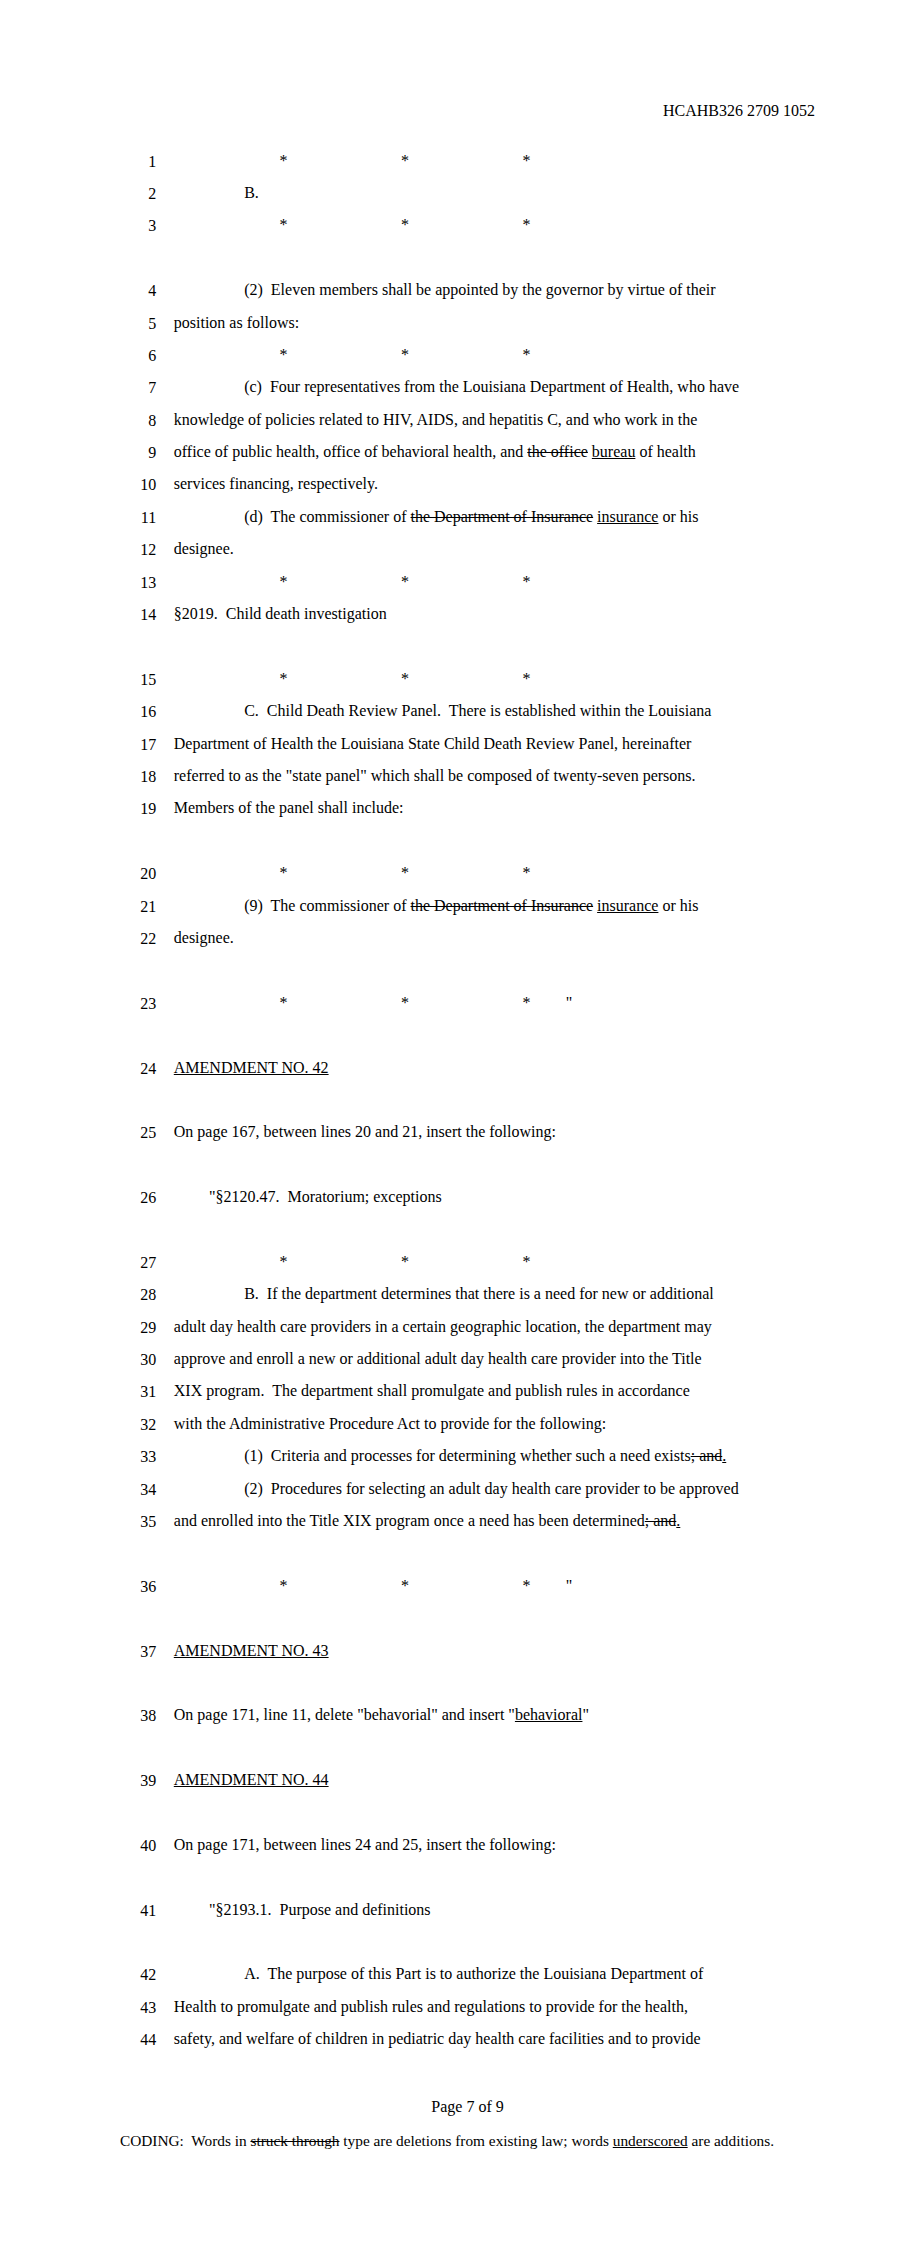HCAHB326 2709 1052
| 1 | * * * |
| 2 | B. |
| 3 | * * * |
| 4 | (2) Eleven members shall be appointed by the governor by virtue of their |
| 5 | position as follows: |
| 6 | * * * |
| 7 | (c) Four representatives from the Louisiana Department of Health, who have |
| 8 | knowledge of policies related to HIV, AIDS, and hepatitis C, and who work in the |
| 9 | office of public health, office of behavioral health, and the office bureau of health |
| 10 | services financing, respectively. |
| 11 | (d) The commissioner of the Department of Insurance insurance or his |
| 12 | designee. |
| 13 | * * * |
| 14 | §2019. Child death investigation |
| 15 | * * * |
| 16 | C. Child Death Review Panel. There is established within the Louisiana |
| 17 | Department of Health the Louisiana State Child Death Review Panel, hereinafter |
| 18 | referred to as the "state panel" which shall be composed of twenty-seven persons. |
| 19 | Members of the panel shall include: |
| 20 | * * * |
| 21 | (9) The commissioner of the Department of Insurance insurance or his |
| 22 | designee. |
| 23 | * * *" |
| 24 | AMENDMENT NO. 42 |
| 25 | On page 167, between lines 20 and 21, insert the following: |
| 26 | "§2120.47. Moratorium; exceptions |
| 27 | * * * |
| 28 | B. If the department determines that there is a need for new or additional |
| 29 | adult day health care providers in a certain geographic location, the department may |
| 30 | approve and enroll a new or additional adult day health care provider into the Title |
| 31 | XIX program. The department shall promulgate and publish rules in accordance |
| 32 | with the Administrative Procedure Act to provide for the following: |
| 33 | (1) Criteria and processes for determining whether such a need exists ; and . |
| 34 | (2) Procedures for selecting an adult day health care provider to be approved |
| 35 | and enrolled into the Title XIX program once a need has been determined ; and . |
| 36 | * * *" |
| 37 | AMENDMENT NO. 43 |
| 38 | On page 171, line 11, delete "behavorial" and insert " behavioral " |
| 39 | AMENDMENT NO. 44 |
| 40 | On page 171, between lines 24 and 25, insert the following: |
| 41 | "§2193.1. Purpose and definitions |
| 42 | A. The purpose of this Part is to authorize the Louisiana Department of |
| 43 | Health to promulgate and publish rules and regulations to provide for the health, |
| 44 | safety, and welfare of children in pediatric day health care facilities and to provide |
Page 7 of 9
CODING: Words in struck through type are deletions from existing law; words underscored are additions.